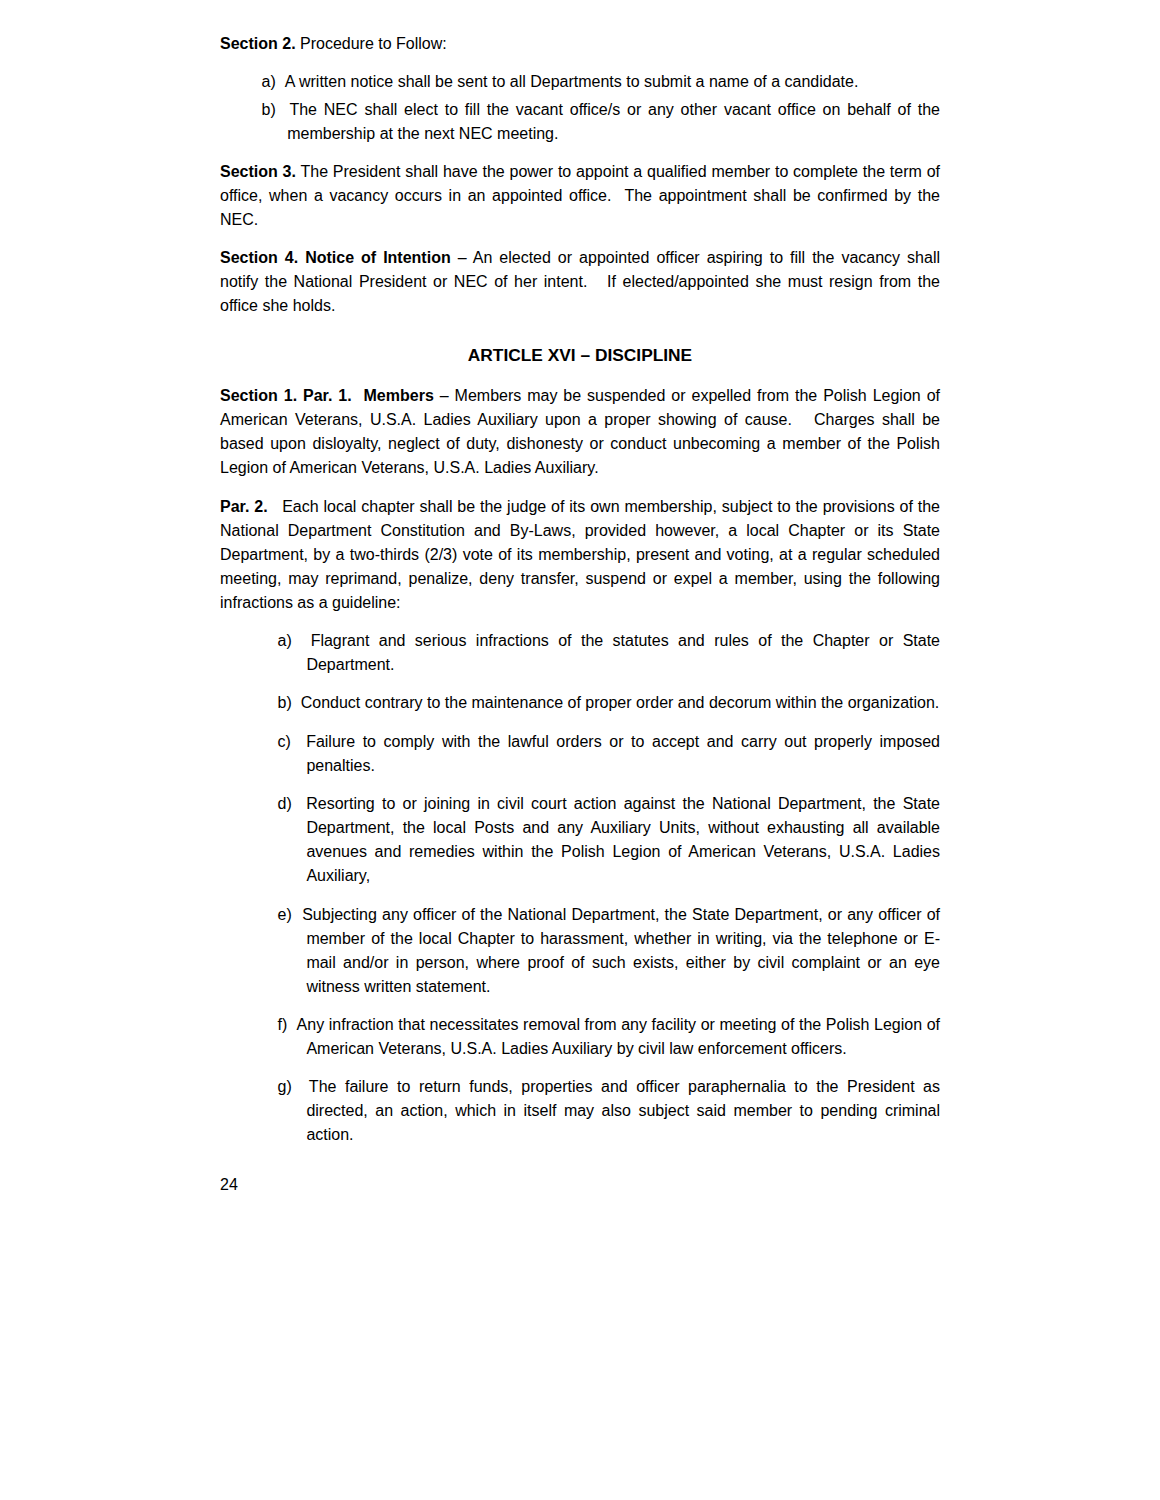Section 2. Procedure to Follow:
a) A written notice shall be sent to all Departments to submit a name of a candidate.
b) The NEC shall elect to fill the vacant office/s or any other vacant office on behalf of the membership at the next NEC meeting.
Section 3. The President shall have the power to appoint a qualified member to complete the term of office, when a vacancy occurs in an appointed office. The appointment shall be confirmed by the NEC.
Section 4. Notice of Intention – An elected or appointed officer aspiring to fill the vacancy shall notify the National President or NEC of her intent. If elected/appointed she must resign from the office she holds.
ARTICLE XVI – DISCIPLINE
Section 1. Par. 1. Members – Members may be suspended or expelled from the Polish Legion of American Veterans, U.S.A. Ladies Auxiliary upon a proper showing of cause. Charges shall be based upon disloyalty, neglect of duty, dishonesty or conduct unbecoming a member of the Polish Legion of American Veterans, U.S.A. Ladies Auxiliary.
Par. 2. Each local chapter shall be the judge of its own membership, subject to the provisions of the National Department Constitution and By-Laws, provided however, a local Chapter or its State Department, by a two-thirds (2/3) vote of its membership, present and voting, at a regular scheduled meeting, may reprimand, penalize, deny transfer, suspend or expel a member, using the following infractions as a guideline:
a) Flagrant and serious infractions of the statutes and rules of the Chapter or State Department.
b) Conduct contrary to the maintenance of proper order and decorum within the organization.
c) Failure to comply with the lawful orders or to accept and carry out properly imposed penalties.
d) Resorting to or joining in civil court action against the National Department, the State Department, the local Posts and any Auxiliary Units, without exhausting all available avenues and remedies within the Polish Legion of American Veterans, U.S.A. Ladies Auxiliary,
e) Subjecting any officer of the National Department, the State Department, or any officer of member of the local Chapter to harassment, whether in writing, via the telephone or E-mail and/or in person, where proof of such exists, either by civil complaint or an eye witness written statement.
f) Any infraction that necessitates removal from any facility or meeting of the Polish Legion of American Veterans, U.S.A. Ladies Auxiliary by civil law enforcement officers.
g) The failure to return funds, properties and officer paraphernalia to the President as directed, an action, which in itself may also subject said member to pending criminal action.
24